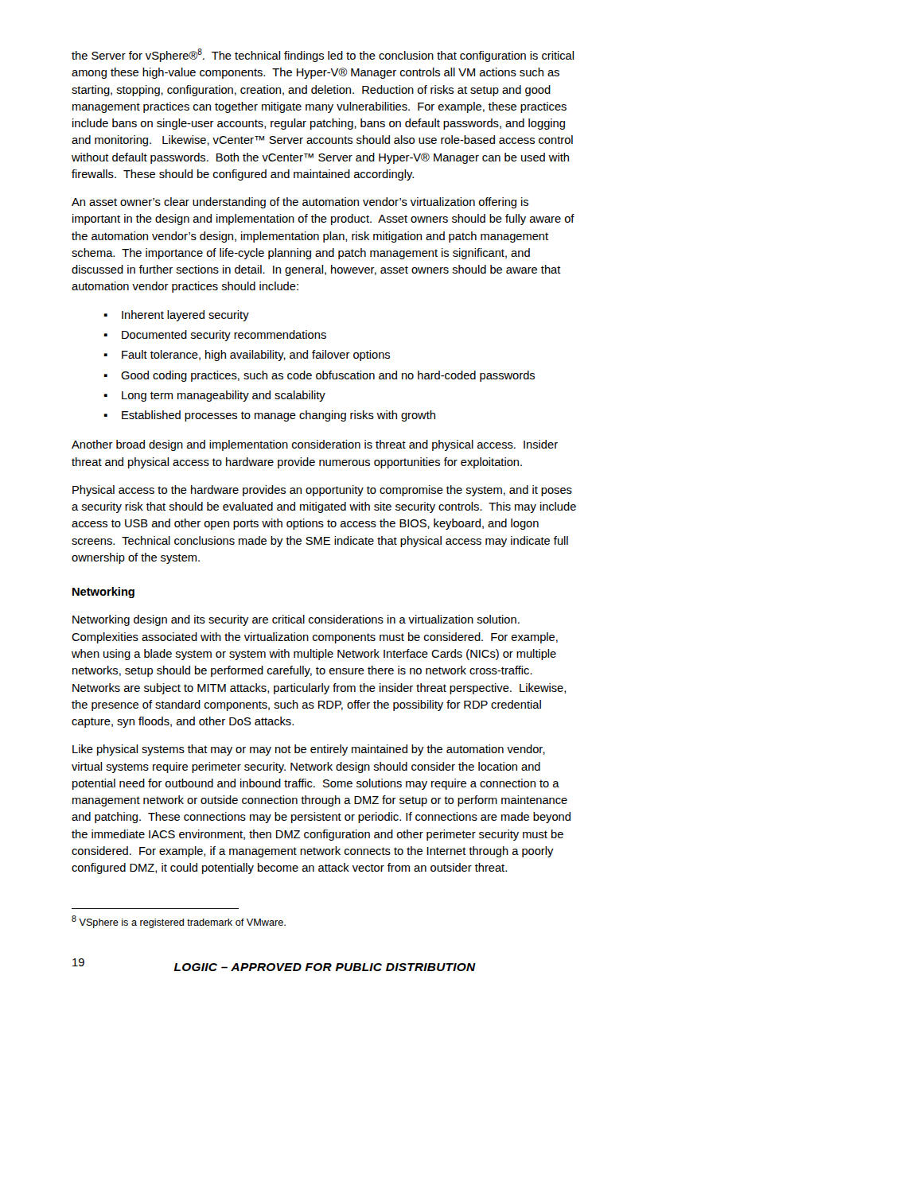the Server for vSphere®8. The technical findings led to the conclusion that configuration is critical among these high-value components. The Hyper-V® Manager controls all VM actions such as starting, stopping, configuration, creation, and deletion. Reduction of risks at setup and good management practices can together mitigate many vulnerabilities. For example, these practices include bans on single-user accounts, regular patching, bans on default passwords, and logging and monitoring. Likewise, vCenter™ Server accounts should also use role-based access control without default passwords. Both the vCenter™ Server and Hyper-V® Manager can be used with firewalls. These should be configured and maintained accordingly.
An asset owner’s clear understanding of the automation vendor’s virtualization offering is important in the design and implementation of the product. Asset owners should be fully aware of the automation vendor’s design, implementation plan, risk mitigation and patch management schema. The importance of life-cycle planning and patch management is significant, and discussed in further sections in detail. In general, however, asset owners should be aware that automation vendor practices should include:
Inherent layered security
Documented security recommendations
Fault tolerance, high availability, and failover options
Good coding practices, such as code obfuscation and no hard-coded passwords
Long term manageability and scalability
Established processes to manage changing risks with growth
Another broad design and implementation consideration is threat and physical access. Insider threat and physical access to hardware provide numerous opportunities for exploitation.
Physical access to the hardware provides an opportunity to compromise the system, and it poses a security risk that should be evaluated and mitigated with site security controls. This may include access to USB and other open ports with options to access the BIOS, keyboard, and logon screens. Technical conclusions made by the SME indicate that physical access may indicate full ownership of the system.
Networking
Networking design and its security are critical considerations in a virtualization solution. Complexities associated with the virtualization components must be considered. For example, when using a blade system or system with multiple Network Interface Cards (NICs) or multiple networks, setup should be performed carefully, to ensure there is no network cross-traffic. Networks are subject to MITM attacks, particularly from the insider threat perspective. Likewise, the presence of standard components, such as RDP, offer the possibility for RDP credential capture, syn floods, and other DoS attacks.
Like physical systems that may or may not be entirely maintained by the automation vendor, virtual systems require perimeter security. Network design should consider the location and potential need for outbound and inbound traffic. Some solutions may require a connection to a management network or outside connection through a DMZ for setup or to perform maintenance and patching. These connections may be persistent or periodic. If connections are made beyond the immediate IACS environment, then DMZ configuration and other perimeter security must be considered. For example, if a management network connects to the Internet through a poorly configured DMZ, it could potentially become an attack vector from an outsider threat.
8 VSphere is a registered trademark of VMware.
19
LOGIIC – APPROVED FOR PUBLIC DISTRIBUTION